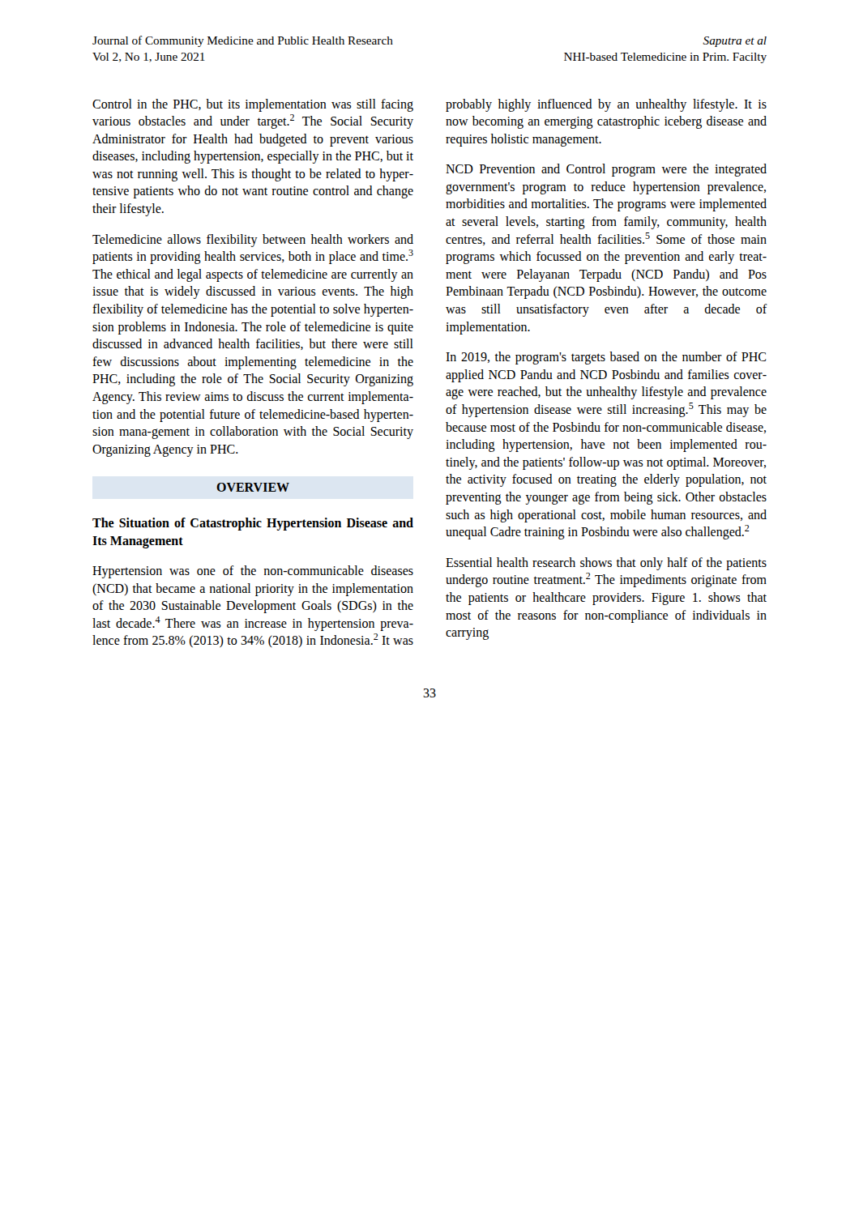Journal of Community Medicine and Public Health Research
Vol 2, No 1, June 2021
Saputra et al
NHI-based Telemedicine in Prim. Facilty
Control in the PHC, but its implementation was still facing various obstacles and under target.2 The Social Security Administrator for Health had budgeted to prevent various diseases, including hypertension, especially in the PHC, but it was not running well. This is thought to be related to hypertensive patients who do not want routine control and change their lifestyle.
Telemedicine allows flexibility between health workers and patients in providing health services, both in place and time.3 The ethical and legal aspects of telemedicine are currently an issue that is widely discussed in various events. The high flexibility of telemedicine has the potential to solve hypertension problems in Indonesia. The role of telemedicine is quite discussed in advanced health facilities, but there were still few discussions about implementing telemedicine in the PHC, including the role of The Social Security Organizing Agency. This review aims to discuss the current implementation and the potential future of telemedicine-based hypertension mana-gement in collaboration with the Social Security Organizing Agency in PHC.
OVERVIEW
The Situation of Catastrophic Hypertension Disease and Its Management
Hypertension was one of the non-communicable diseases (NCD) that became a national priority in the implementation of the 2030 Sustainable Development Goals (SDGs) in the last decade.4 There was an increase in hypertension prevalence from 25.8% (2013) to 34% (2018) in Indonesia.2 It was probably highly influenced by an unhealthy lifestyle. It is now becoming an emerging catastrophic iceberg disease and requires holistic management.
NCD Prevention and Control program were the integrated government's program to reduce hypertension prevalence, morbidities and mortalities. The programs were implemented at several levels, starting from family, community, health centres, and referral health facilities.5 Some of those main programs which focussed on the prevention and early treatment were Pelayanan Terpadu (NCD Pandu) and Pos Pembinaan Terpadu (NCD Posbindu). However, the outcome was still unsatisfactory even after a decade of implementation.
In 2019, the program's targets based on the number of PHC applied NCD Pandu and NCD Posbindu and families coverage were reached, but the unhealthy lifestyle and prevalence of hypertension disease were still increasing.5 This may be because most of the Posbindu for non-communicable disease, including hypertension, have not been implemented routinely, and the patients' follow-up was not optimal. Moreover, the activity focused on treating the elderly population, not preventing the younger age from being sick. Other obstacles such as high operational cost, mobile human resources, and unequal Cadre training in Posbindu were also challenged.2
Essential health research shows that only half of the patients undergo routine treatment.2 The impediments originate from the patients or healthcare providers. Figure 1. shows that most of the reasons for non-compliance of individuals in carrying
33